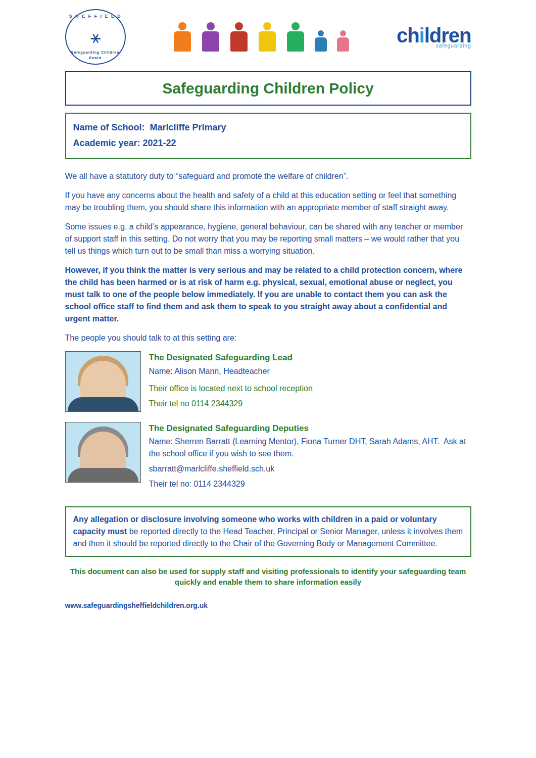S H E F F I E L D
⚹
Safeguarding Children Board
children
safeguarding
Safeguarding Children Policy
Name of School: Marlcliffe Primary
Academic year: 2021-22
We all have a statutory duty to “safeguard and promote the welfare of children”.
If you have any concerns about the health and safety of a child at this education setting or feel that something may be troubling them, you should share this information with an appropriate member of staff straight away.
Some issues e.g. a child’s appearance, hygiene, general behaviour, can be shared with any teacher or member of support staff in this setting. Do not worry that you may be reporting small matters – we would rather that you tell us things which turn out to be small than miss a worrying situation.
However, if you think the matter is very serious and may be related to a child protection concern, where the child has been harmed or is at risk of harm e.g. physical, sexual, emotional abuse or neglect, you must talk to one of the people below immediately. If you are unable to contact them you can ask the school office staff to find them and ask them to speak to you straight away about a confidential and urgent matter.
The people you should talk to at this setting are:
The Designated Safeguarding Lead
Name: Alison Mann, Headteacher
Their office is located next to school reception
Their tel no 0114 2344329
The Designated Safeguarding Deputies
Name: Sherren Barratt (Learning Mentor), Fiona Turner DHT, Sarah Adams, AHT. Ask at the school office if you wish to see them.
sbarratt@marlcliffe.sheffield.sch.uk
Their tel no: 0114 2344329
Any allegation or disclosure involving someone who works with children in a paid or voluntary capacity must be reported directly to the Head Teacher, Principal or Senior Manager, unless it involves them and then it should be reported directly to the Chair of the Governing Body or Management Committee.
This document can also be used for supply staff and visiting professionals to identify your safeguarding team quickly and enable them to share information easily
www.safeguardingsheffieldchildren.org.uk